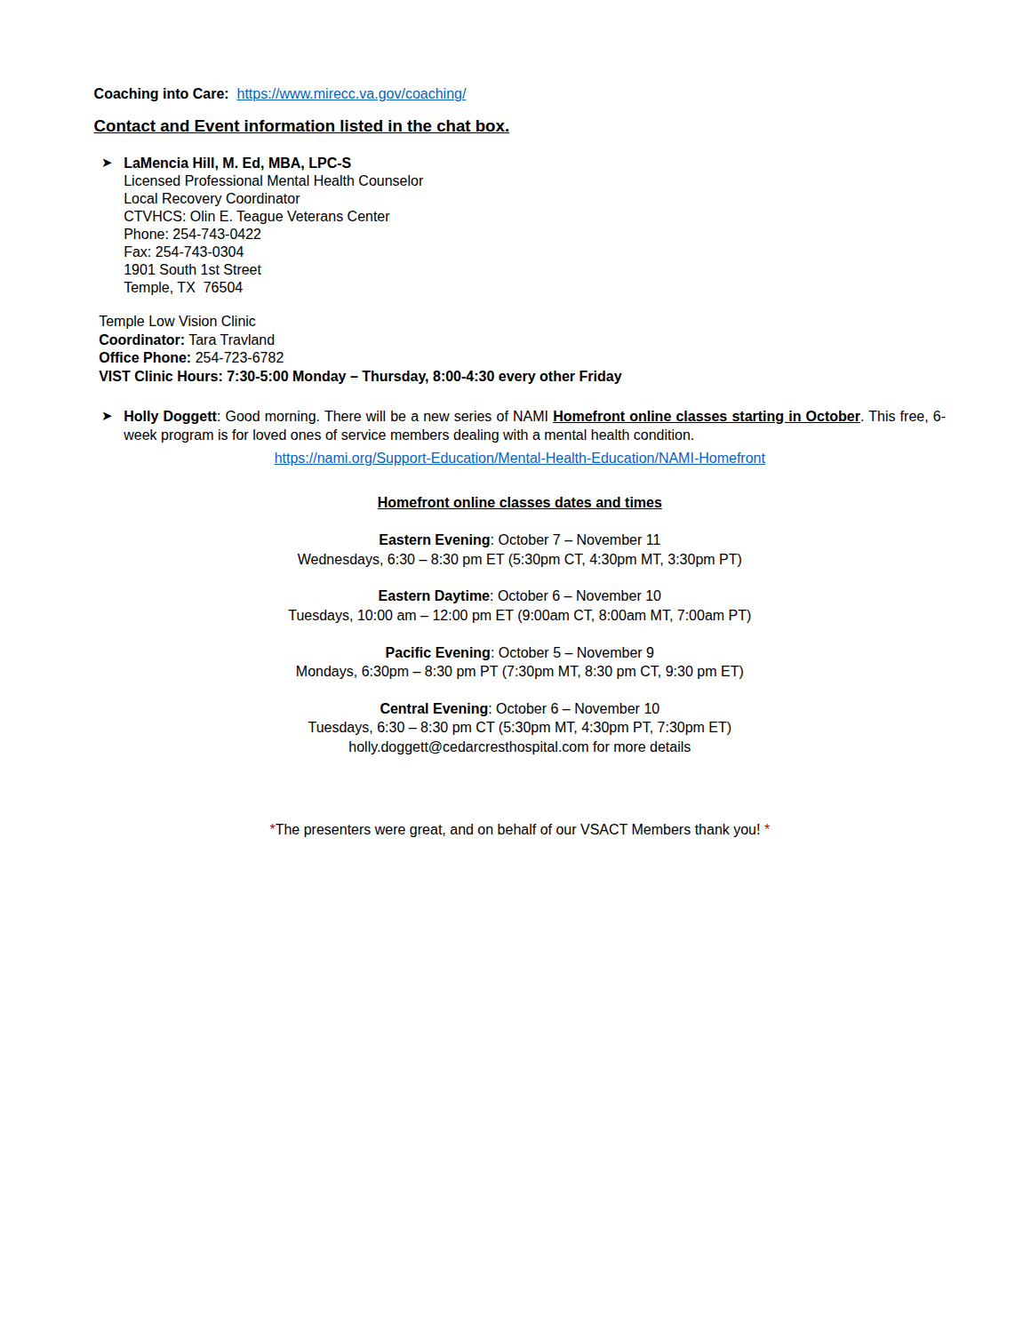Coaching into Care: https://www.mirecc.va.gov/coaching/
Contact and Event information listed in the chat box.
LaMencia Hill, M. Ed, MBA, LPC-S
Licensed Professional Mental Health Counselor
Local Recovery Coordinator
CTVHCS: Olin E. Teague Veterans Center
Phone: 254-743-0422
Fax: 254-743-0304
1901 South 1st Street
Temple, TX 76504
Temple Low Vision Clinic
Coordinator: Tara Travland
Office Phone: 254-723-6782
VIST Clinic Hours: 7:30-5:00 Monday – Thursday, 8:00-4:30 every other Friday
Holly Doggett: Good morning. There will be a new series of NAMI Homefront online classes starting in October. This free, 6-week program is for loved ones of service members dealing with a mental health condition.
https://nami.org/Support-Education/Mental-Health-Education/NAMI-Homefront
Homefront online classes dates and times
Eastern Evening: October 7 – November 11
Wednesdays, 6:30 – 8:30 pm ET (5:30pm CT, 4:30pm MT, 3:30pm PT)
Eastern Daytime: October 6 – November 10
Tuesdays, 10:00 am – 12:00 pm ET (9:00am CT, 8:00am MT, 7:00am PT)
Pacific Evening: October 5 – November 9
Mondays, 6:30pm – 8:30 pm PT (7:30pm MT, 8:30 pm CT, 9:30 pm ET)
Central Evening: October 6 – November 10
Tuesdays, 6:30 – 8:30 pm CT (5:30pm MT, 4:30pm PT, 7:30pm ET)
holly.doggett@cedarcresthospital.com for more details
*The presenters were great, and on behalf of our VSACT Members thank you! *